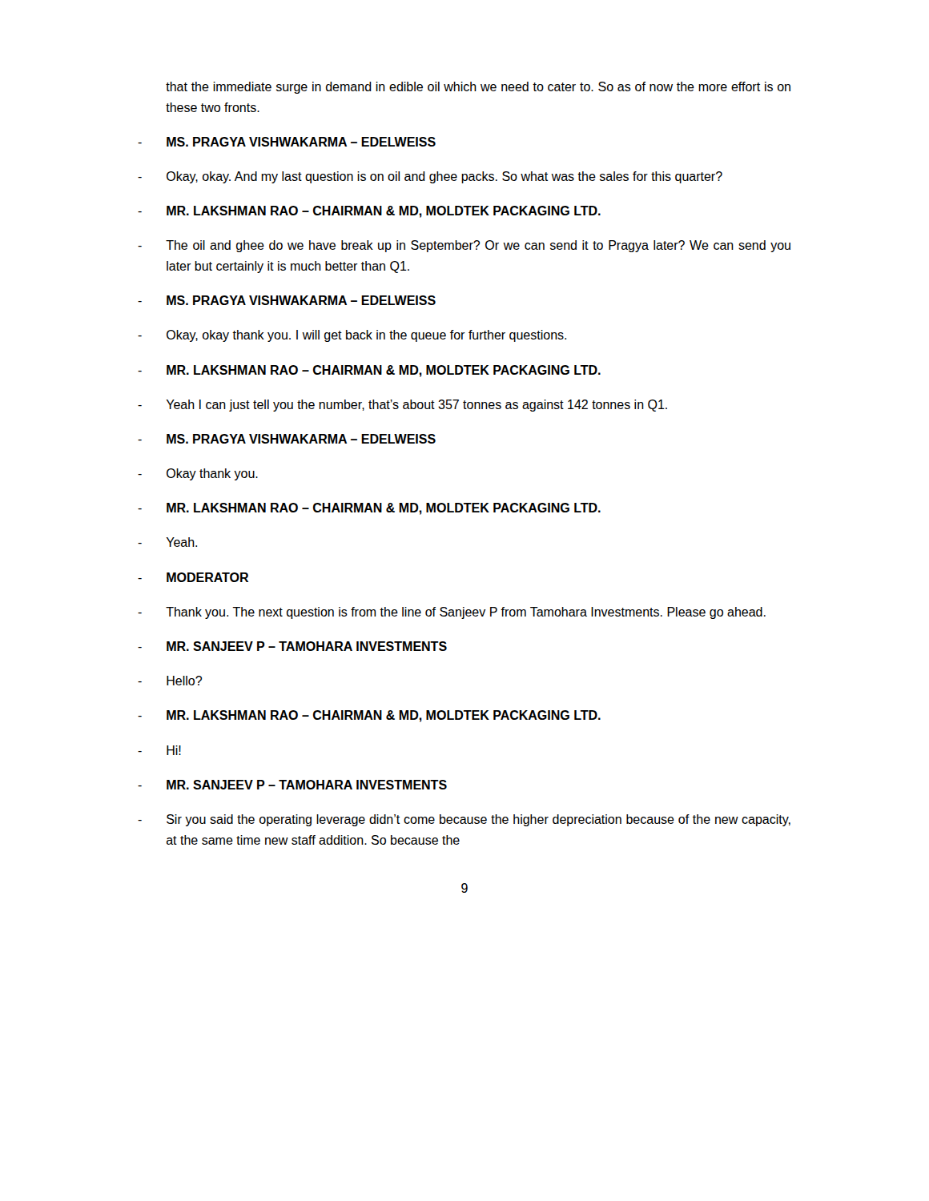that the immediate surge in demand in edible oil which we need to cater to. So as of now the more effort is on these two fronts.
MS. PRAGYA VISHWAKARMA – EDELWEISS
Okay, okay. And my last question is on oil and ghee packs. So what was the sales for this quarter?
MR. LAKSHMAN RAO – CHAIRMAN & MD, MOLDTEK PACKAGING LTD.
The oil and ghee do we have break up in September? Or we can send it to Pragya later? We can send you later but certainly it is much better than Q1.
MS. PRAGYA VISHWAKARMA – EDELWEISS
Okay, okay thank you. I will get back in the queue for further questions.
MR. LAKSHMAN RAO – CHAIRMAN & MD, MOLDTEK PACKAGING LTD.
Yeah I can just tell you the number, that’s about 357 tonnes as against 142 tonnes in Q1.
MS. PRAGYA VISHWAKARMA – EDELWEISS
Okay thank you.
MR. LAKSHMAN RAO – CHAIRMAN & MD, MOLDTEK PACKAGING LTD.
Yeah.
MODERATOR
Thank you. The next question is from the line of Sanjeev P from Tamohara Investments. Please go ahead.
MR. SANJEEV P – TAMOHARA INVESTMENTS
Hello?
MR. LAKSHMAN RAO – CHAIRMAN & MD, MOLDTEK PACKAGING LTD.
Hi!
MR. SANJEEV P – TAMOHARA INVESTMENTS
Sir you said the operating leverage didn’t come because the higher depreciation because of the new capacity, at the same time new staff addition. So because the
9